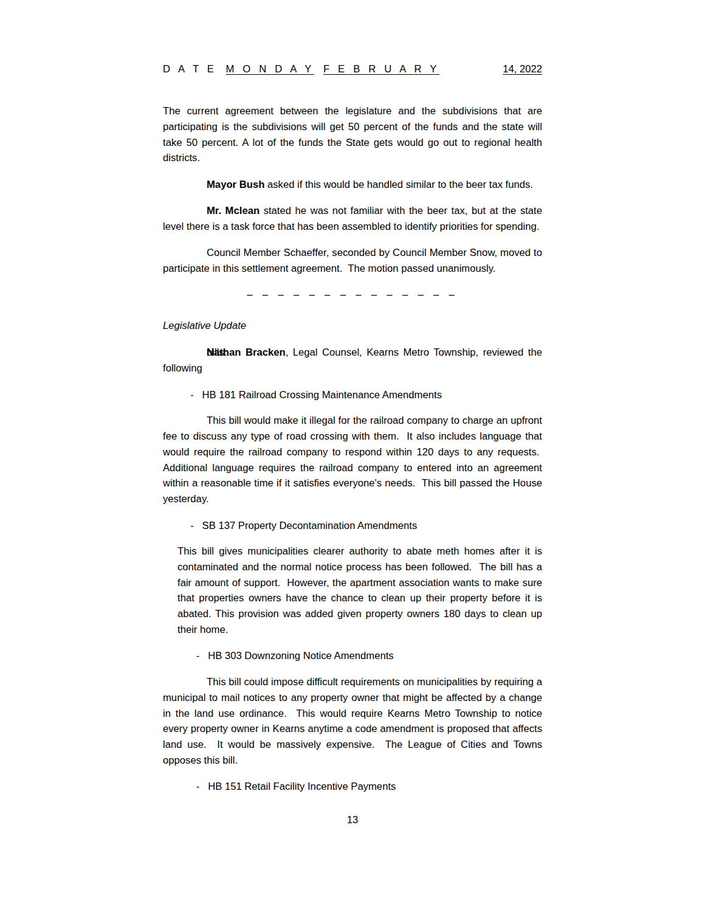D A T E M O N D A Y F E B R U A R Y 14, 2022
The current agreement between the legislature and the subdivisions that are participating is the subdivisions will get 50 percent of the funds and the state will take 50 percent. A lot of the funds the State gets would go out to regional health districts.
Mayor Bush asked if this would be handled similar to the beer tax funds.
Mr. Mclean stated he was not familiar with the beer tax, but at the state level there is a task force that has been assembled to identify priorities for spending.
Council Member Schaeffer, seconded by Council Member Snow, moved to participate in this settlement agreement. The motion passed unanimously.
– – – – – – – – – – – – – –
Legislative Update
bills: Nathan Bracken, Legal Counsel, Kearns Metro Township, reviewed the following
- HB 181 Railroad Crossing Maintenance Amendments
This bill would make it illegal for the railroad company to charge an upfront fee to discuss any type of road crossing with them. It also includes language that would require the railroad company to respond within 120 days to any requests. Additional language requires the railroad company to entered into an agreement within a reasonable time if it satisfies everyone's needs. This bill passed the House yesterday.
- SB 137 Property Decontamination Amendments
This bill gives municipalities clearer authority to abate meth homes after it is contaminated and the normal notice process has been followed. The bill has a fair amount of support. However, the apartment association wants to make sure that properties owners have the chance to clean up their property before it is abated. This provision was added given property owners 180 days to clean up their home.
- HB 303 Downzoning Notice Amendments
This bill could impose difficult requirements on municipalities by requiring a municipal to mail notices to any property owner that might be affected by a change in the land use ordinance. This would require Kearns Metro Township to notice every property owner in Kearns anytime a code amendment is proposed that affects land use. It would be massively expensive. The League of Cities and Towns opposes this bill.
- HB 151 Retail Facility Incentive Payments
13